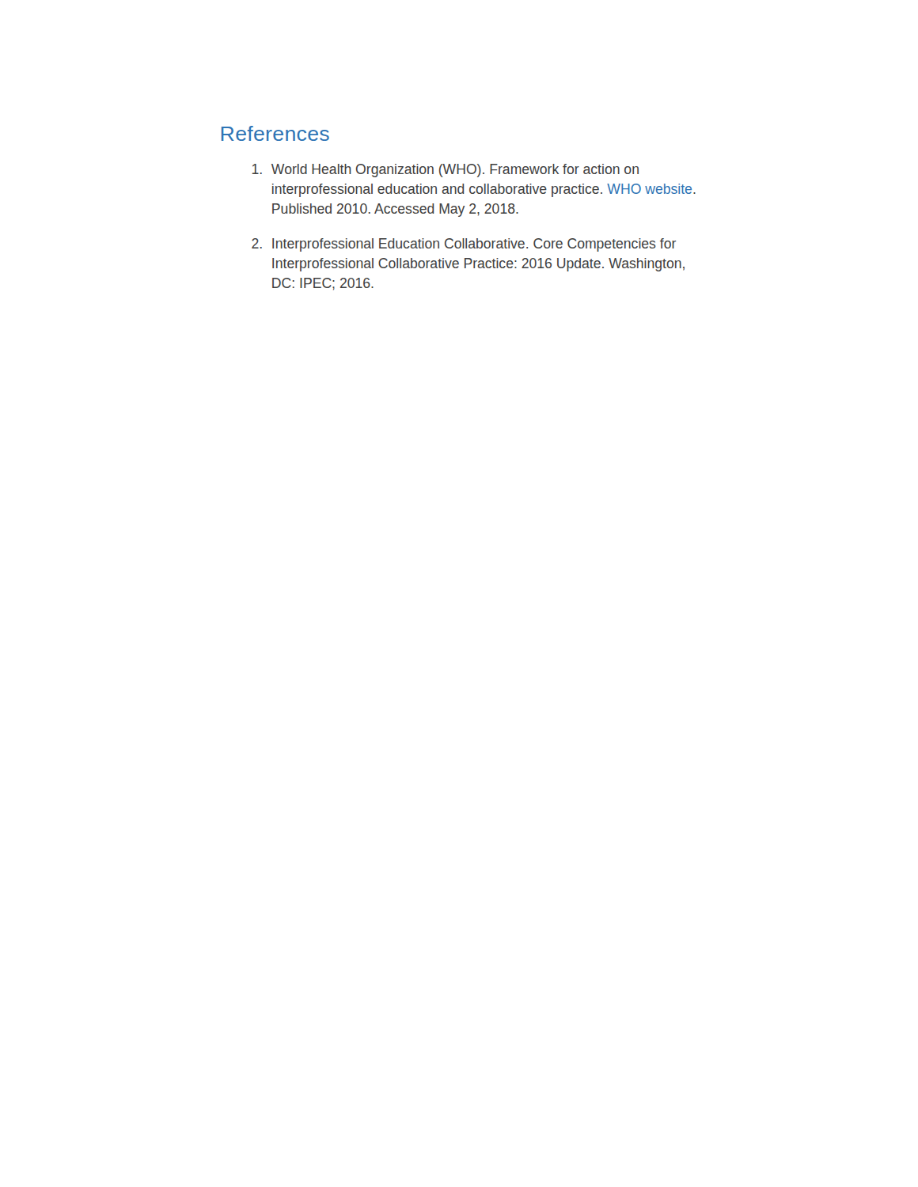References
World Health Organization (WHO). Framework for action on interprofessional education and collaborative practice. WHO website. Published 2010. Accessed May 2, 2018.
Interprofessional Education Collaborative. Core Competencies for Interprofessional Collaborative Practice: 2016 Update. Washington, DC: IPEC; 2016.